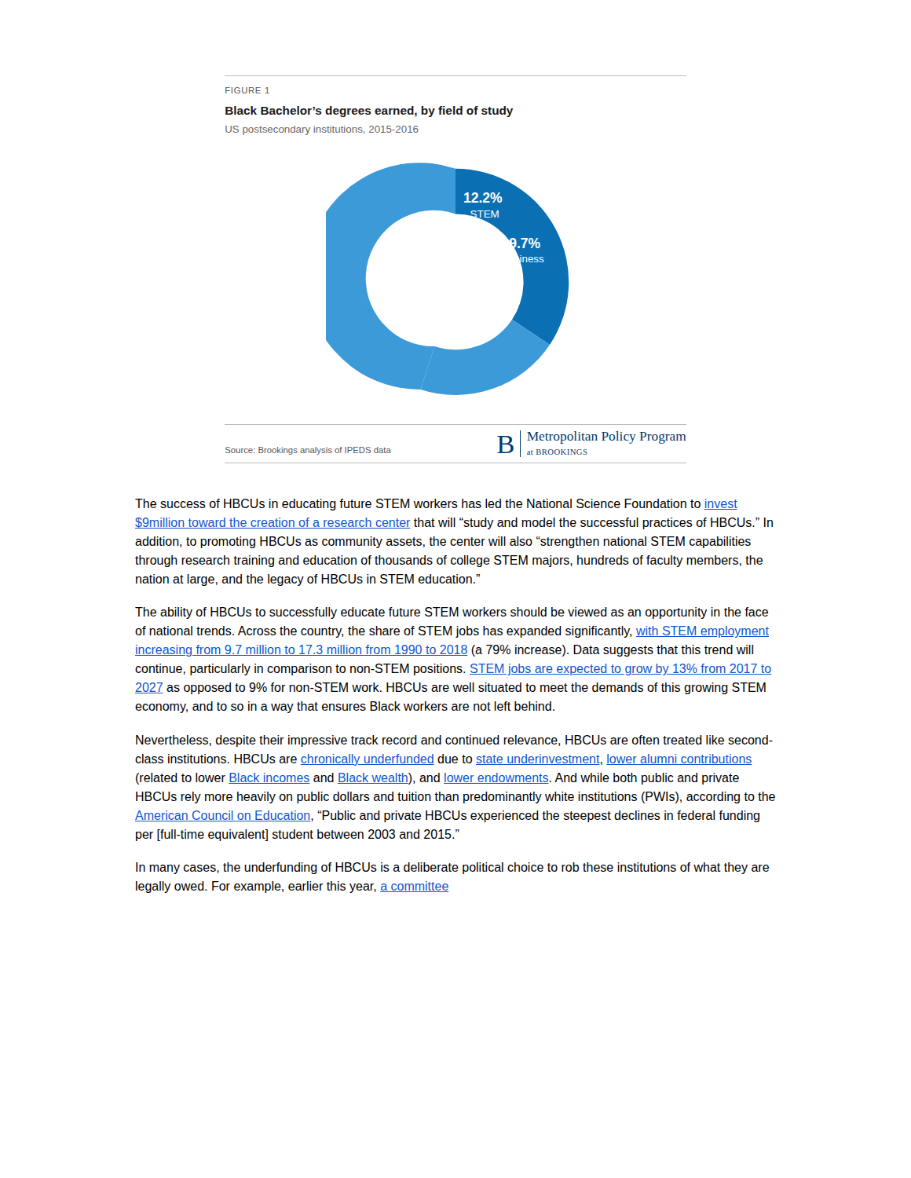FIGURE 1
Black Bachelor’s degrees earned, by field of study
US postsecondary institutions, 2015-2016
12.2% STEM 19.7% Business 68.1% All others
Source: Brookings analysis of IPEDS data B Metropolitan Policy Program
at BROOKINGS
The success of HBCUs in educating future STEM workers has led the National Science Foundation to invest $9million toward the creation of a research center that will “study and model the successful practices of HBCUs.” In addition, to promoting HBCUs as community assets, the center will also “strengthen national STEM capabilities through research training and education of thousands of college STEM majors, hundreds of faculty members, the nation at large, and the legacy of HBCUs in STEM education.”
The ability of HBCUs to successfully educate future STEM workers should be viewed as an opportunity in the face of national trends. Across the country, the share of STEM jobs has expanded significantly, with STEM employment increasing from 9.7 million to 17.3 million from 1990 to 2018 (a 79% increase). Data suggests that this trend will continue, particularly in comparison to non-STEM positions. STEM jobs are expected to grow by 13% from 2017 to 2027 as opposed to 9% for non-STEM work. HBCUs are well situated to meet the demands of this growing STEM economy, and to so in a way that ensures Black workers are not left behind.
Nevertheless, despite their impressive track record and continued relevance, HBCUs are often treated like second-class institutions. HBCUs are chronically underfunded due to state underinvestment, lower alumni contributions (related to lower Black incomes and Black wealth), and lower endowments. And while both public and private HBCUs rely more heavily on public dollars and tuition than predominantly white institutions (PWIs), according to the American Council on Education, “Public and private HBCUs experienced the steepest declines in federal funding per [full-time equivalent] student between 2003 and 2015.”
In many cases, the underfunding of HBCUs is a deliberate political choice to rob these institutions of what they are legally owed. For example, earlier this year, a committee